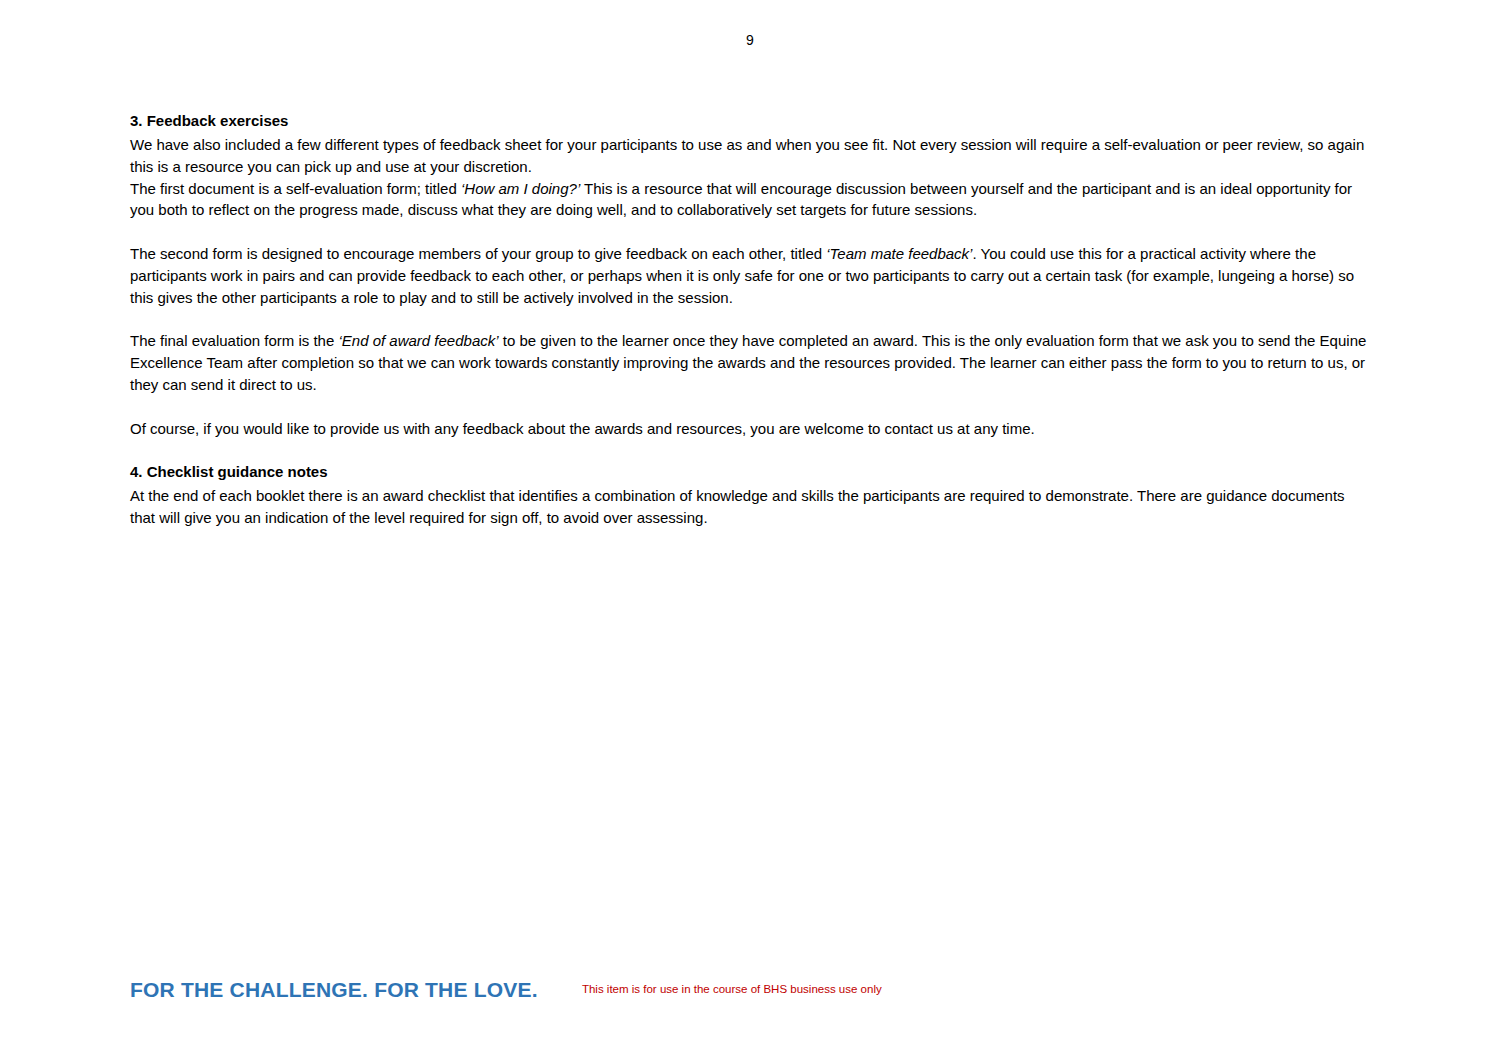9
3. Feedback exercises
We have also included a few different types of feedback sheet for your participants to use as and when you see fit. Not every session will require a self-evaluation or peer review, so again this is a resource you can pick up and use at your discretion.
The first document is a self-evaluation form; titled ‘How am I doing?’ This is a resource that will encourage discussion between yourself and the participant and is an ideal opportunity for you both to reflect on the progress made, discuss what they are doing well, and to collaboratively set targets for future sessions.
The second form is designed to encourage members of your group to give feedback on each other, titled ‘Team mate feedback’. You could use this for a practical activity where the participants work in pairs and can provide feedback to each other, or perhaps when it is only safe for one or two participants to carry out a certain task (for example, lungeing a horse) so this gives the other participants a role to play and to still be actively involved in the session.
The final evaluation form is the ‘End of award feedback’ to be given to the learner once they have completed an award. This is the only evaluation form that we ask you to send the Equine Excellence Team after completion so that we can work towards constantly improving the awards and the resources provided. The learner can either pass the form to you to return to us, or they can send it direct to us.
Of course, if you would like to provide us with any feedback about the awards and resources, you are welcome to contact us at any time.
4. Checklist guidance notes
At the end of each booklet there is an award checklist that identifies a combination of knowledge and skills the participants are required to demonstrate. There are guidance documents that will give you an indication of the level required for sign off, to avoid over assessing.
FOR THE CHALLENGE. FOR THE LOVE. This item is for use in the course of BHS business use only